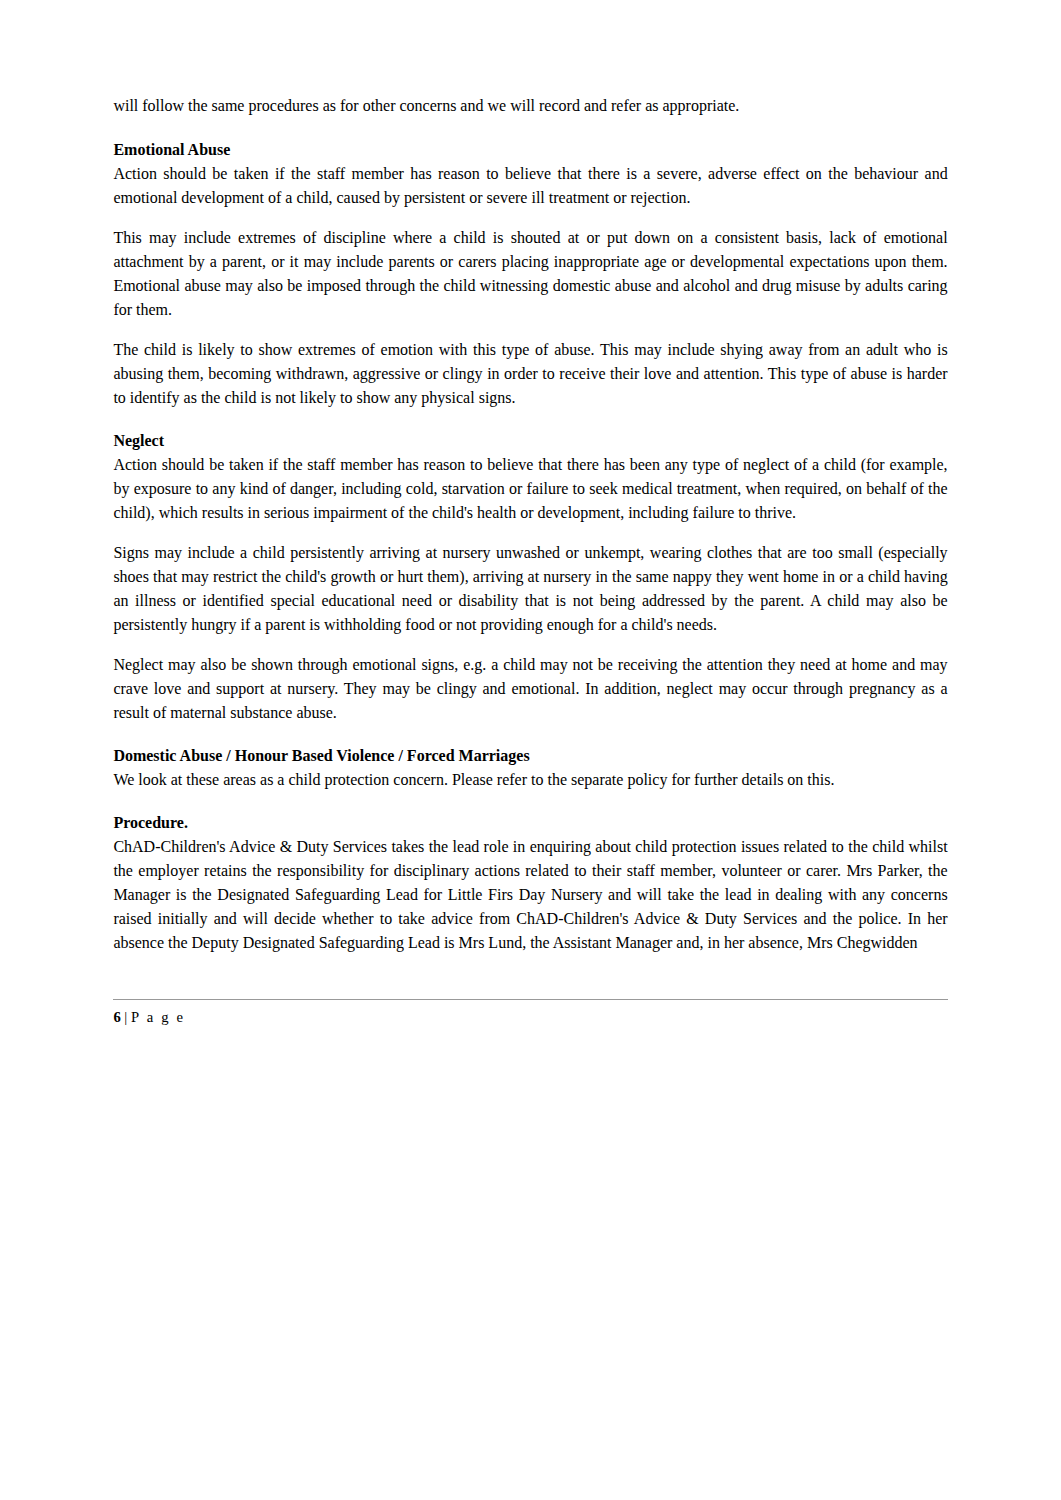will follow the same procedures as for other concerns and we will record and refer as appropriate.
Emotional Abuse
Action should be taken if the staff member has reason to believe that there is a severe, adverse effect on the behaviour and emotional development of a child, caused by persistent or severe ill treatment or rejection.
This may include extremes of discipline where a child is shouted at or put down on a consistent basis, lack of emotional attachment by a parent, or it may include parents or carers placing inappropriate age or developmental expectations upon them. Emotional abuse may also be imposed through the child witnessing domestic abuse and alcohol and drug misuse by adults caring for them.
The child is likely to show extremes of emotion with this type of abuse. This may include shying away from an adult who is abusing them, becoming withdrawn, aggressive or clingy in order to receive their love and attention. This type of abuse is harder to identify as the child is not likely to show any physical signs.
Neglect
Action should be taken if the staff member has reason to believe that there has been any type of neglect of a child (for example, by exposure to any kind of danger, including cold, starvation or failure to seek medical treatment, when required, on behalf of the child), which results in serious impairment of the child's health or development, including failure to thrive.
Signs may include a child persistently arriving at nursery unwashed or unkempt, wearing clothes that are too small (especially shoes that may restrict the child's growth or hurt them), arriving at nursery in the same nappy they went home in or a child having an illness or identified special educational need or disability that is not being addressed by the parent. A child may also be persistently hungry if a parent is withholding food or not providing enough for a child's needs.
Neglect may also be shown through emotional signs, e.g. a child may not be receiving the attention they need at home and may crave love and support at nursery. They may be clingy and emotional. In addition, neglect may occur through pregnancy as a result of maternal substance abuse.
Domestic Abuse / Honour Based Violence / Forced Marriages
We look at these areas as a child protection concern. Please refer to the separate policy for further details on this.
Procedure.
ChAD-Children's Advice & Duty Services takes the lead role in enquiring about child protection issues related to the child whilst the employer retains the responsibility for disciplinary actions related to their staff member, volunteer or carer. Mrs Parker, the Manager is the Designated Safeguarding Lead for Little Firs Day Nursery and will take the lead in dealing with any concerns raised initially and will decide whether to take advice from ChAD-Children's Advice & Duty Services and the police. In her absence the Deputy Designated Safeguarding Lead is Mrs Lund, the Assistant Manager and, in her absence, Mrs Chegwidden
6 | P a g e